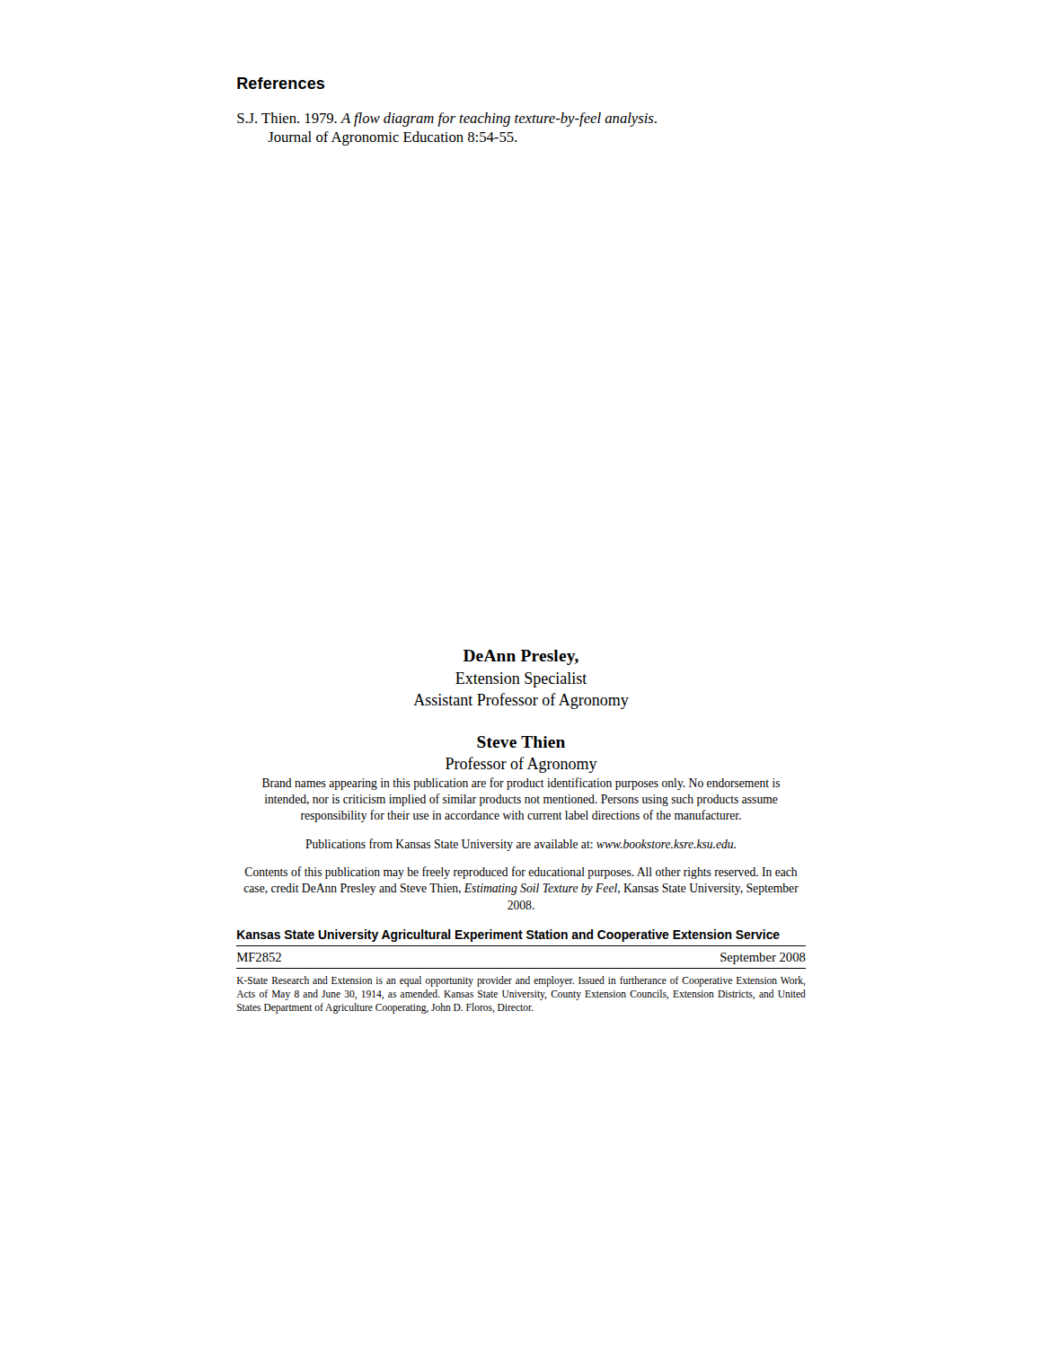References
S.J. Thien. 1979. A flow diagram for teaching texture-by-feel analysis. Journal of Agronomic Education 8:54-55.
DeAnn Presley,
Extension Specialist
Assistant Professor of Agronomy
Steve Thien
Professor of Agronomy
Brand names appearing in this publication are for product identification purposes only. No endorsement is intended, nor is criticism implied of similar products not mentioned. Persons using such products assume responsibility for their use in accordance with current label directions of the manufacturer.
Publications from Kansas State University are available at: www.bookstore.ksre.ksu.edu.
Contents of this publication may be freely reproduced for educational purposes. All other rights reserved. In each case, credit DeAnn Presley and Steve Thien, Estimating Soil Texture by Feel, Kansas State University, September 2008.
Kansas State University Agricultural Experiment Station and Cooperative Extension Service
MF2852 September 2008
K-State Research and Extension is an equal opportunity provider and employer. Issued in furtherance of Cooperative Extension Work, Acts of May 8 and June 30, 1914, as amended. Kansas State University, County Extension Councils, Extension Districts, and United States Department of Agriculture Cooperating, John D. Floros, Director.